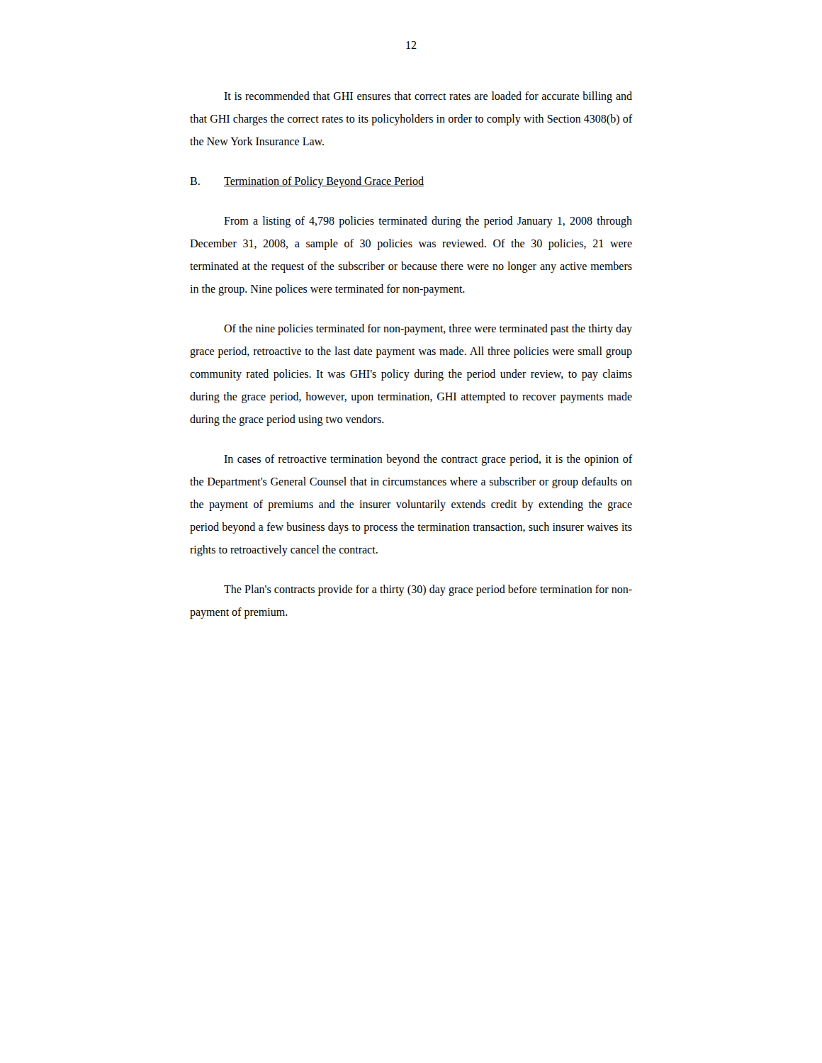12
It is recommended that GHI ensures that correct rates are loaded for accurate billing and that GHI charges the correct rates to its policyholders in order to comply with Section 4308(b) of the New York Insurance Law.
B. Termination of Policy Beyond Grace Period
From a listing of 4,798 policies terminated during the period January 1, 2008 through December 31, 2008, a sample of 30 policies was reviewed. Of the 30 policies, 21 were terminated at the request of the subscriber or because there were no longer any active members in the group. Nine polices were terminated for non-payment.
Of the nine policies terminated for non-payment, three were terminated past the thirty day grace period, retroactive to the last date payment was made. All three policies were small group community rated policies. It was GHI's policy during the period under review, to pay claims during the grace period, however, upon termination, GHI attempted to recover payments made during the grace period using two vendors.
In cases of retroactive termination beyond the contract grace period, it is the opinion of the Department's General Counsel that in circumstances where a subscriber or group defaults on the payment of premiums and the insurer voluntarily extends credit by extending the grace period beyond a few business days to process the termination transaction, such insurer waives its rights to retroactively cancel the contract.
The Plan's contracts provide for a thirty (30) day grace period before termination for non-payment of premium.